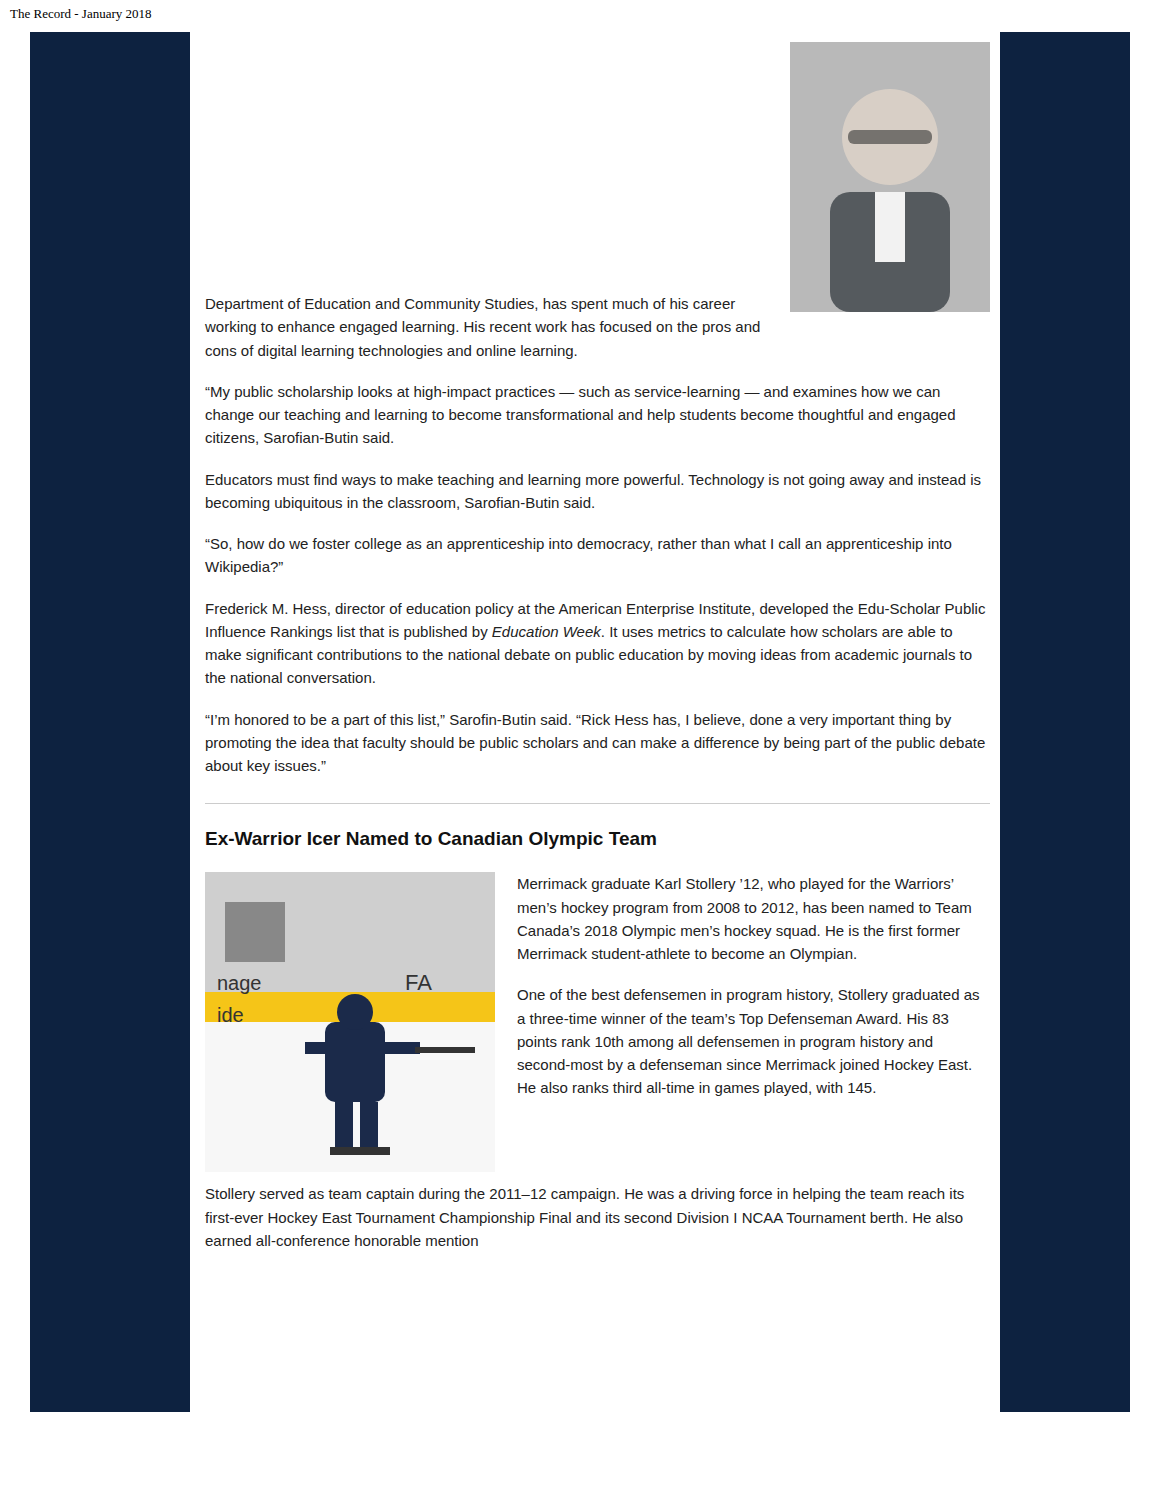The Record - January 2018
Department of Education and Community Studies, has spent much of his career working to enhance engaged learning. His recent work has focused on the pros and cons of digital learning technologies and online learning.
“My public scholarship looks at high-impact practices — such as service-learning — and examines how we can change our teaching and learning to become transformational and help students become thoughtful and engaged citizens, Sarofian-Butin said.
Educators must find ways to make teaching and learning more powerful. Technology is not going away and instead is becoming ubiquitous in the classroom, Sarofian-Butin said.
“So, how do we foster college as an apprenticeship into democracy, rather than what I call an apprenticeship into Wikipedia?”
Frederick M. Hess, director of education policy at the American Enterprise Institute, developed the Edu-Scholar Public Influence Rankings list that is published by Education Week. It uses metrics to calculate how scholars are able to make significant contributions to the national debate on public education by moving ideas from academic journals to the national conversation.
“I’m honored to be a part of this list,” Sarofin-Butin said. “Rick Hess has, I believe, done a very important thing by promoting the idea that faculty should be public scholars and can make a difference by being part of the public debate about key issues.”
Ex-Warrior Icer Named to Canadian Olympic Team
Merrimack graduate Karl Stollery ’12, who played for the Warriors’ men’s hockey program from 2008 to 2012, has been named to Team Canada’s 2018 Olympic men’s hockey squad. He is the first former Merrimack student-athlete to become an Olympian.
One of the best defensemen in program history, Stollery graduated as a three-time winner of the team’s Top Defenseman Award. His 83 points rank 10th among all defensemen in program history and second-most by a defenseman since Merrimack joined Hockey East. He also ranks third all-time in games played, with 145.
Stollery served as team captain during the 2011–12 campaign. He was a driving force in helping the team reach its first-ever Hockey East Tournament Championship Final and its second Division I NCAA Tournament berth. He also earned all-conference honorable mention